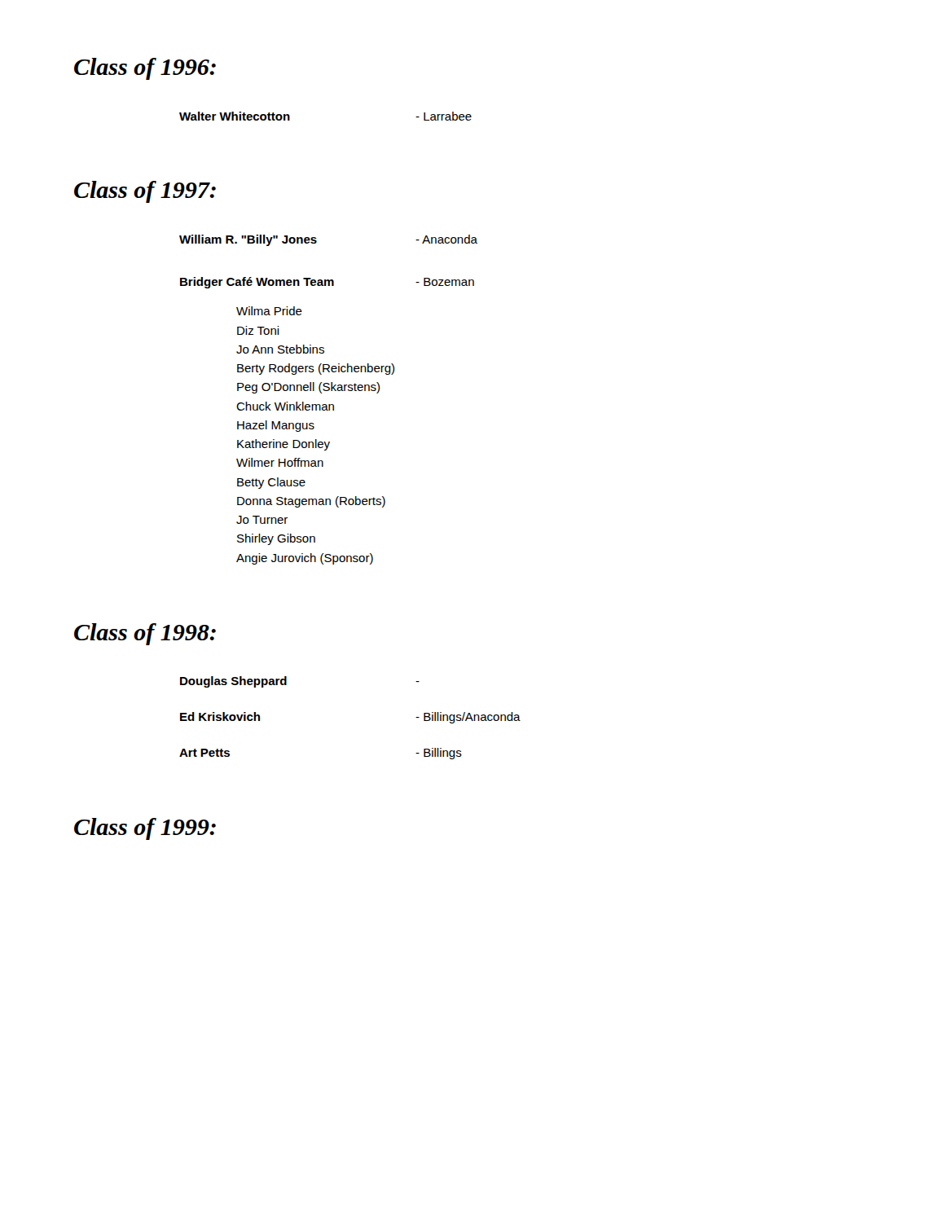Class of 1996:
Walter Whitecotton- Larrabee
Class of 1997:
William R. "Billy" Jones- Anaconda
Bridger Café Women Team- Bozeman
Wilma Pride
Diz Toni
Jo Ann Stebbins
Berty Rodgers (Reichenberg)
Peg O'Donnell (Skarstens)
Chuck Winkleman
Hazel Mangus
Katherine Donley
Wilmer Hoffman
Betty Clause
Donna Stageman (Roberts)
Jo Turner
Shirley Gibson
Angie Jurovich (Sponsor)
Class of 1998:
Douglas Sheppard-
Ed Kriskovich- Billings/Anaconda
Art Petts- Billings
Class of 1999: